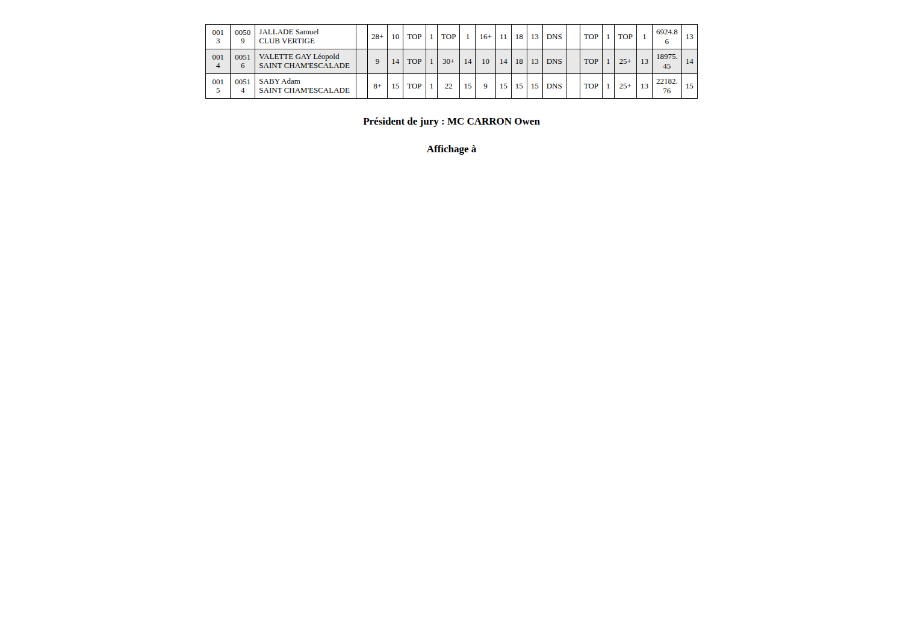| 001 3 | 0050 9 | JALLADE Samuel CLUB VERTIGE | | 28+ | 10 | TOP | 1 | TOP | 1 | 16+ | 11 | 18 | 13 | DNS | | TOP | 1 | TOP | 1 | 6924.8 6 | 13 |
| 001 4 | 0051 6 | VALETTE GAY Léopold SAINT CHAM'ESCALADE | | 9 | 14 | TOP | 1 | 30+ | 14 | 10 | 14 | 18 | 13 | DNS | | TOP | 1 | 25+ | 13 | 18975. 45 | 14 |
| 001 5 | 0051 4 | SABY Adam SAINT CHAM'ESCALADE | | 8+ | 15 | TOP | 1 | 22 | 15 | 9 | 15 | 15 | 15 | DNS | | TOP | 1 | 25+ | 13 | 22182. 76 | 15 |
Président de jury : MC CARRON Owen
Affichage à